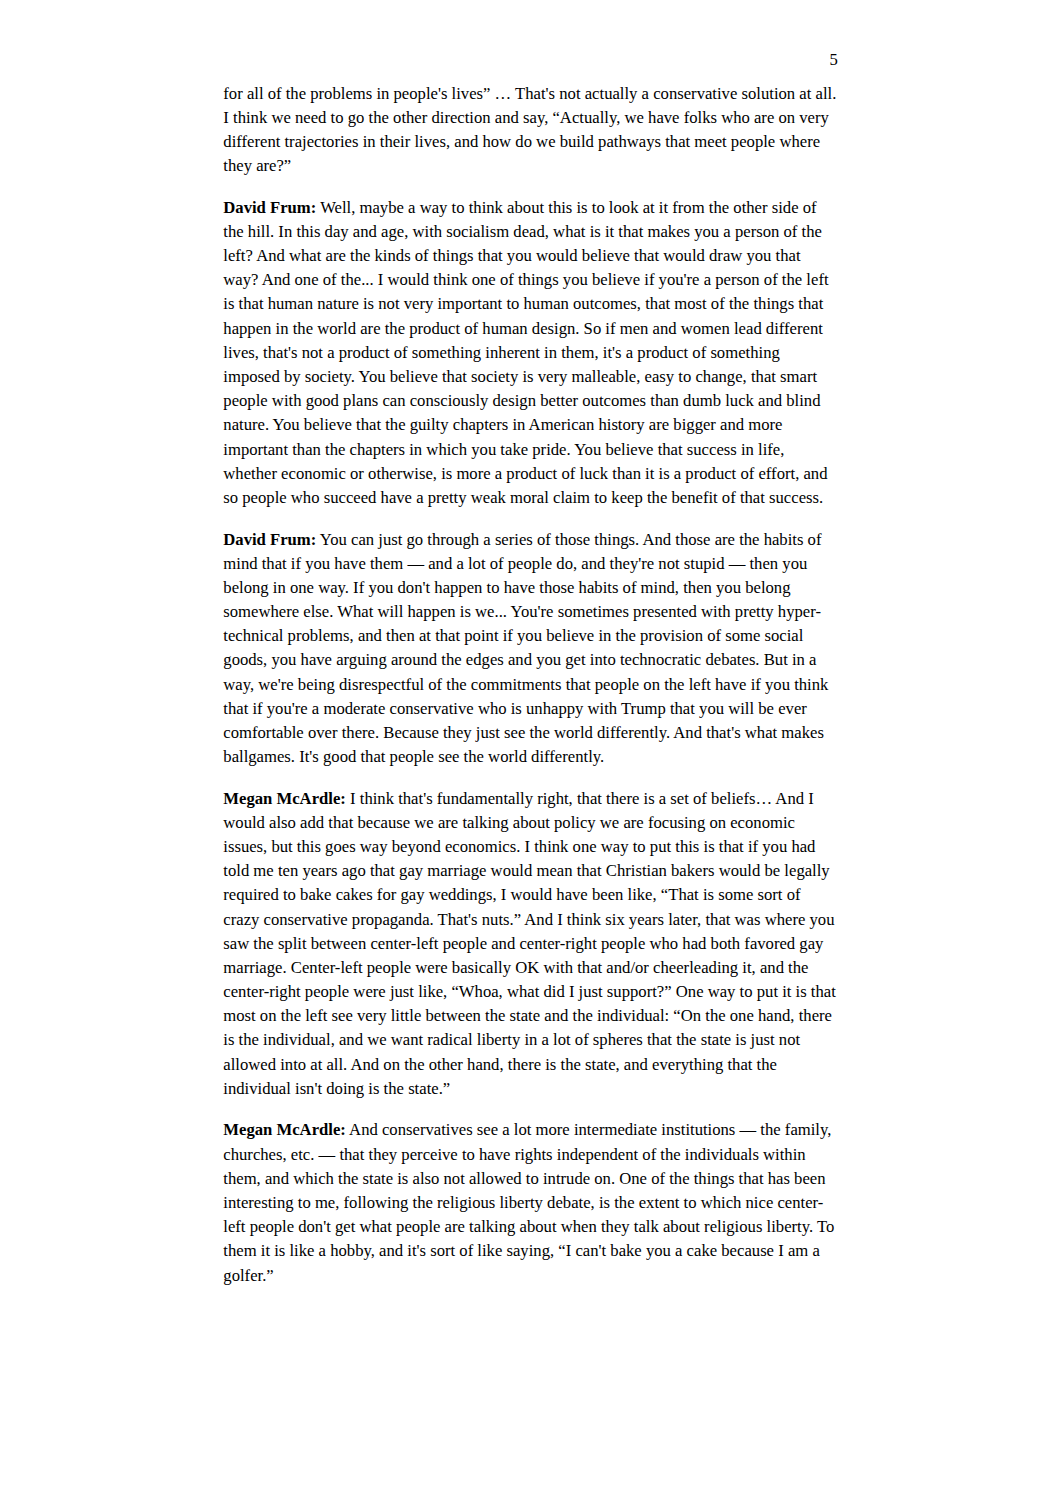5
for all of the problems in people's lives” … That's not actually a conservative solution at all. I think we need to go the other direction and say, “Actually, we have folks who are on very different trajectories in their lives, and how do we build pathways that meet people where they are?”
David Frum: Well, maybe a way to think about this is to look at it from the other side of the hill. In this day and age, with socialism dead, what is it that makes you a person of the left? And what are the kinds of things that you would believe that would draw you that way? And one of the... I would think one of things you believe if you're a person of the left is that human nature is not very important to human outcomes, that most of the things that happen in the world are the product of human design. So if men and women lead different lives, that's not a product of something inherent in them, it's a product of something imposed by society. You believe that society is very malleable, easy to change, that smart people with good plans can consciously design better outcomes than dumb luck and blind nature. You believe that the guilty chapters in American history are bigger and more important than the chapters in which you take pride. You believe that success in life, whether economic or otherwise, is more a product of luck than it is a product of effort, and so people who succeed have a pretty weak moral claim to keep the benefit of that success.
David Frum: You can just go through a series of those things. And those are the habits of mind that if you have them — and a lot of people do, and they're not stupid — then you belong in one way. If you don't happen to have those habits of mind, then you belong somewhere else. What will happen is we... You're sometimes presented with pretty hyper-technical problems, and then at that point if you believe in the provision of some social goods, you have arguing around the edges and you get into technocratic debates. But in a way, we're being disrespectful of the commitments that people on the left have if you think that if you're a moderate conservative who is unhappy with Trump that you will be ever comfortable over there. Because they just see the world differently. And that's what makes ballgames. It's good that people see the world differently.
Megan McArdle: I think that's fundamentally right, that there is a set of beliefs… And I would also add that because we are talking about policy we are focusing on economic issues, but this goes way beyond economics. I think one way to put this is that if you had told me ten years ago that gay marriage would mean that Christian bakers would be legally required to bake cakes for gay weddings, I would have been like, “That is some sort of crazy conservative propaganda. That's nuts.” And I think six years later, that was where you saw the split between center-left people and center-right people who had both favored gay marriage. Center-left people were basically OK with that and/or cheerleading it, and the center-right people were just like, “Whoa, what did I just support?” One way to put it is that most on the left see very little between the state and the individual: “On the one hand, there is the individual, and we want radical liberty in a lot of spheres that the state is just not allowed into at all. And on the other hand, there is the state, and everything that the individual isn't doing is the state.”
Megan McArdle: And conservatives see a lot more intermediate institutions — the family, churches, etc. — that they perceive to have rights independent of the individuals within them, and which the state is also not allowed to intrude on. One of the things that has been interesting to me, following the religious liberty debate, is the extent to which nice center-left people don't get what people are talking about when they talk about religious liberty. To them it is like a hobby, and it's sort of like saying, “I can't bake you a cake because I am a golfer.”